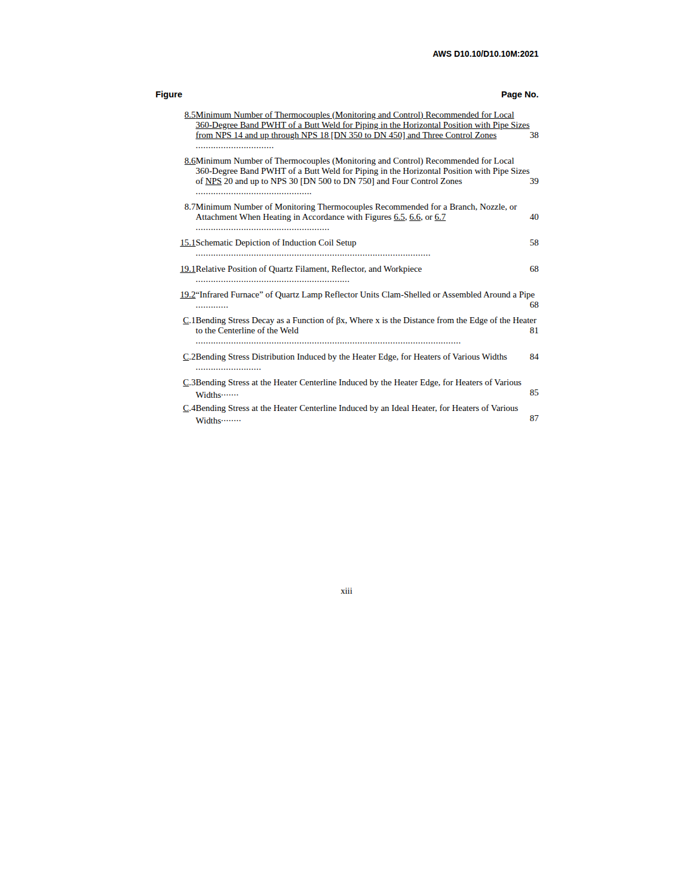AWS D10.10/D10.10M:2021
Figure Page No.
| 8.5 | Minimum Number of Thermocouples (Monitoring and Control) Recommended for Local 360-Degree Band PWHT of a Butt Weld for Piping in the Horizontal Position with Pipe Sizes from NPS 14 and up through NPS 18 [DN 350 to DN 450] and Three Control Zones 38 ............................... |
| 8.6 | Minimum Number of Thermocouples (Monitoring and Control) Recommended for Local 360-Degree Band PWHT of a Butt Weld for Piping in the Horizontal Position with Pipe Sizes of NPS 20 and up to NPS 30 [DN 500 to DN 750] and Four Control Zones 39 .............................................. |
| 8.7 | Minimum Number of Monitoring Thermocouples Recommended for a Branch, Nozzle, or Attachment When Heating in Accordance with Figures 6.5 , 6.6 , or 6.7 40 ..................................................... |
| 15.1 | Schematic Depiction of Induction Coil Setup 58 ............................................................................................. |
| 19.1 | Relative Position of Quartz Filament, Reflector, and Workpiece 68 ............................................................. |
| 19.2 | “Infrared Furnace” of Quartz Lamp Reflector Units Clam-Shelled or Assembled Around a Pipe 68 ............. |
| C .1 | Bending Stress Decay as a Function of βx, Where x is the Distance from the Edge of the Heater to the Centerline of the Weld 81 ......................................................................................................... |
| C .2 | Bending Stress Distribution Induced by the Heater Edge, for Heaters of Various Widths 84 .......................... |
| C .3 | Bending Stress at the Heater Centerline Induced by the Heater Edge, for Heaters of Various Widths 85 ....... |
| C .4 | Bending Stress at the Heater Centerline Induced by an Ideal Heater, for Heaters of Various Widths 87 ........ |
xiii